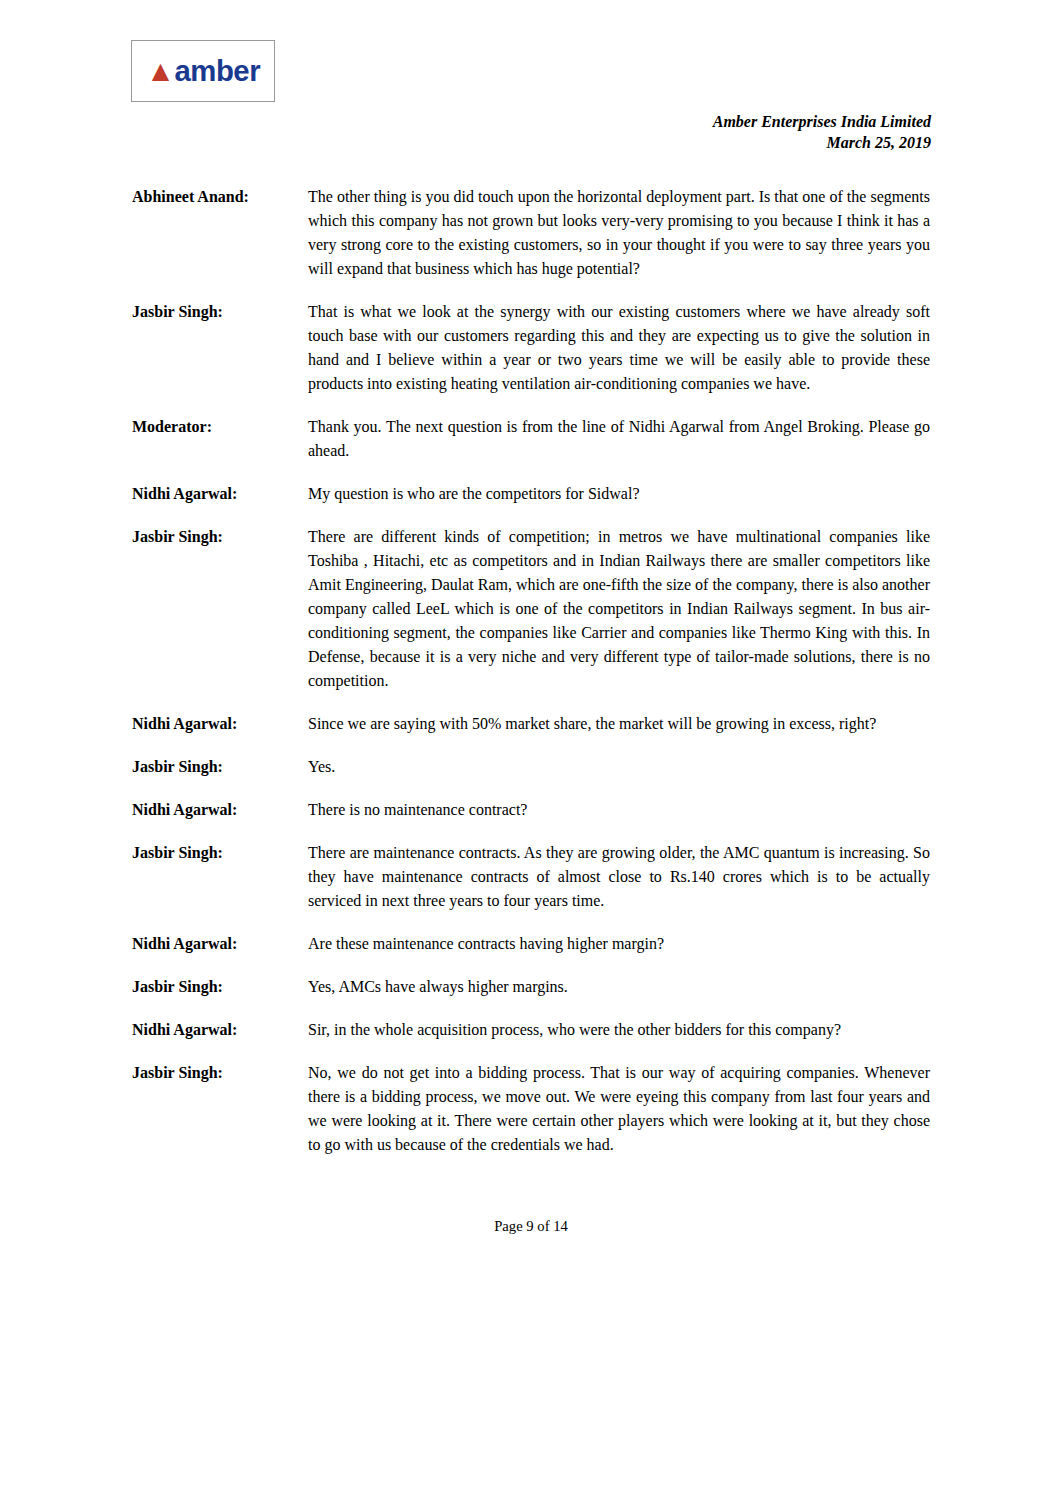▲amber
Amber Enterprises India Limited
March 25, 2019
| Abhineet Anand: | The other thing is you did touch upon the horizontal deployment part. Is that one of the segments which this company has not grown but looks very-very promising to you because I think it has a very strong core to the existing customers, so in your thought if you were to say three years you will expand that business which has huge potential? |
| Jasbir Singh: | That is what we look at the synergy with our existing customers where we have already soft touch base with our customers regarding this and they are expecting us to give the solution in hand and I believe within a year or two years time we will be easily able to provide these products into existing heating ventilation air-conditioning companies we have. |
| Moderator: | Thank you. The next question is from the line of Nidhi Agarwal from Angel Broking. Please go ahead. |
| Nidhi Agarwal: | My question is who are the competitors for Sidwal? |
| Jasbir Singh: | There are different kinds of competition; in metros we have multinational companies like Toshiba , Hitachi, etc as competitors and in Indian Railways there are smaller competitors like Amit Engineering, Daulat Ram, which are one-fifth the size of the company, there is also another company called LeeL which is one of the competitors in Indian Railways segment. In bus air-conditioning segment, the companies like Carrier and companies like Thermo King with this. In Defense, because it is a very niche and very different type of tailor-made solutions, there is no competition. |
| Nidhi Agarwal: | Since we are saying with 50% market share, the market will be growing in excess, right? |
| Jasbir Singh: | Yes. |
| Nidhi Agarwal: | There is no maintenance contract? |
| Jasbir Singh: | There are maintenance contracts. As they are growing older, the AMC quantum is increasing. So they have maintenance contracts of almost close to Rs.140 crores which is to be actually serviced in next three years to four years time. |
| Nidhi Agarwal: | Are these maintenance contracts having higher margin? |
| Jasbir Singh: | Yes, AMCs have always higher margins. |
| Nidhi Agarwal: | Sir, in the whole acquisition process, who were the other bidders for this company? |
| Jasbir Singh: | No, we do not get into a bidding process. That is our way of acquiring companies. Whenever there is a bidding process, we move out. We were eyeing this company from last four years and we were looking at it. There were certain other players which were looking at it, but they chose to go with us because of the credentials we had. |
Page 9 of 14